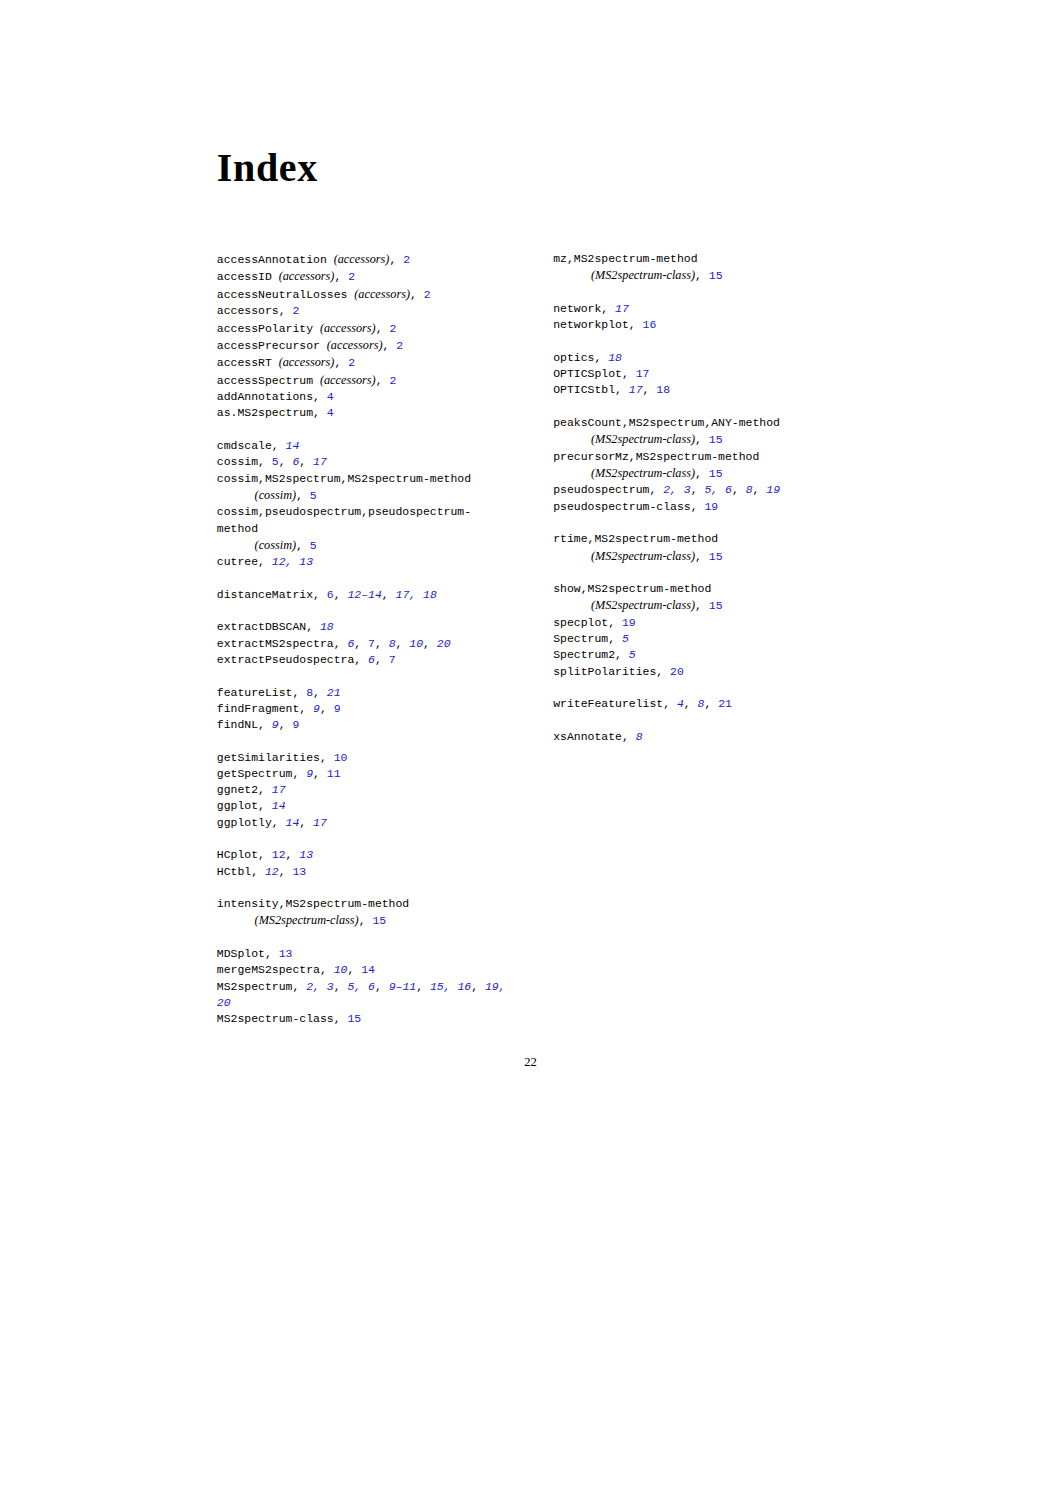Index
accessAnnotation (accessors), 2
accessID (accessors), 2
accessNeutralLosses (accessors), 2
accessors, 2
accessPolarity (accessors), 2
accessPrecursor (accessors), 2
accessRT (accessors), 2
accessSpectrum (accessors), 2
addAnnotations, 4
as.MS2spectrum, 4
cmdscale, 14
cossim, 5, 6, 17
cossim,MS2spectrum,MS2spectrum-method
(cossim), 5
cossim,pseudospectrum,pseudospectrum-method
(cossim), 5
cutree, 12, 13
distanceMatrix, 6, 12–14, 17, 18
extractDBSCAN, 18
extractMS2spectra, 6, 7, 8, 10, 20
extractPseudospectra, 6, 7
featureList, 8, 21
findFragment, 9, 9
findNL, 9, 9
getSimilarities, 10
getSpectrum, 9, 11
ggnet2, 17
ggplot, 14
ggplotly, 14, 17
HCplot, 12, 13
HCtbl, 12, 13
intensity,MS2spectrum-method
(MS2spectrum-class), 15
MDSplot, 13
mergeMS2spectra, 10, 14
MS2spectrum, 2, 3, 5, 6, 9–11, 15, 16, 19, 20
MS2spectrum-class, 15
mz,MS2spectrum-method
(MS2spectrum-class), 15
network, 17
networkplot, 16
optics, 18
OPTICSplot, 17
OPTICStbl, 17, 18
peaksCount,MS2spectrum,ANY-method
(MS2spectrum-class), 15
precursorMz,MS2spectrum-method
(MS2spectrum-class), 15
pseudospectrum, 2, 3, 5, 6, 8, 19
pseudospectrum-class, 19
rtime,MS2spectrum-method
(MS2spectrum-class), 15
show,MS2spectrum-method
(MS2spectrum-class), 15
specplot, 19
Spectrum, 5
Spectrum2, 5
splitPolarities, 20
writeFeaturelist, 4, 8, 21
xsAnnotate, 8
22